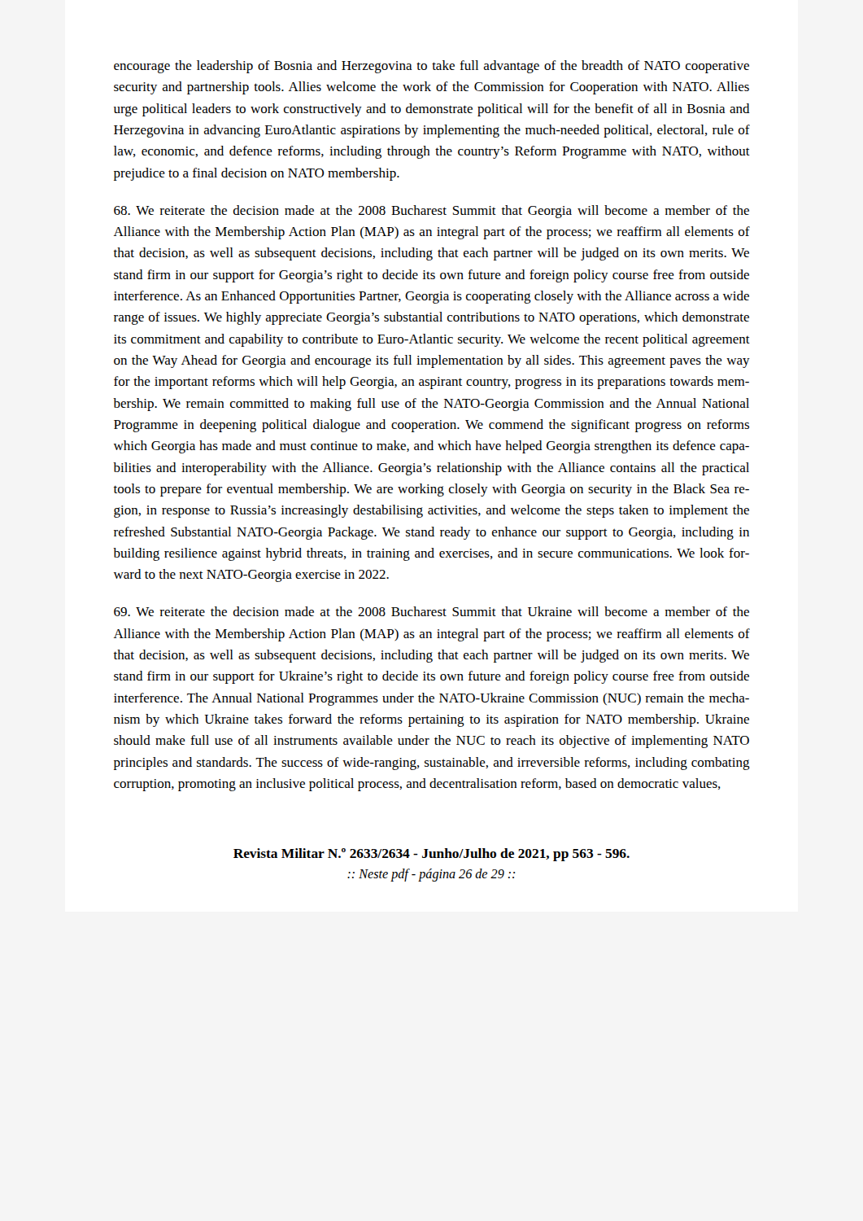encourage the leadership of Bosnia and Herzegovina to take full advantage of the breadth of NATO cooperative security and partnership tools. Allies welcome the work of the Commission for Cooperation with NATO. Allies urge political leaders to work constructively and to demonstrate political will for the benefit of all in Bosnia and Herzegovina in advancing EuroAtlantic aspirations by implementing the much-needed political, electoral, rule of law, economic, and defence reforms, including through the country’s Reform Programme with NATO, without prejudice to a final decision on NATO membership.
68. We reiterate the decision made at the 2008 Bucharest Summit that Georgia will become a member of the Alliance with the Membership Action Plan (MAP) as an integral part of the process; we reaffirm all elements of that decision, as well as subsequent decisions, including that each partner will be judged on its own merits. We stand firm in our support for Georgia’s right to decide its own future and foreign policy course free from outside interference. As an Enhanced Opportunities Partner, Georgia is cooperating closely with the Alliance across a wide range of issues. We highly appreciate Georgia’s substantial contributions to NATO operations, which demonstrate its commitment and capability to contribute to Euro-Atlantic security. We welcome the recent political agreement on the Way Ahead for Georgia and encourage its full implementation by all sides. This agreement paves the way for the important reforms which will help Georgia, an aspirant country, progress in its preparations towards membership. We remain committed to making full use of the NATO-Georgia Commission and the Annual National Programme in deepening political dialogue and cooperation. We commend the significant progress on reforms which Georgia has made and must continue to make, and which have helped Georgia strengthen its defence capabilities and interoperability with the Alliance. Georgia’s relationship with the Alliance contains all the practical tools to prepare for eventual membership. We are working closely with Georgia on security in the Black Sea region, in response to Russia’s increasingly destabilising activities, and welcome the steps taken to implement the refreshed Substantial NATO-Georgia Package. We stand ready to enhance our support to Georgia, including in building resilience against hybrid threats, in training and exercises, and in secure communications. We look forward to the next NATO-Georgia exercise in 2022.
69. We reiterate the decision made at the 2008 Bucharest Summit that Ukraine will become a member of the Alliance with the Membership Action Plan (MAP) as an integral part of the process; we reaffirm all elements of that decision, as well as subsequent decisions, including that each partner will be judged on its own merits. We stand firm in our support for Ukraine’s right to decide its own future and foreign policy course free from outside interference. The Annual National Programmes under the NATO-Ukraine Commission (NUC) remain the mechanism by which Ukraine takes forward the reforms pertaining to its aspiration for NATO membership. Ukraine should make full use of all instruments available under the NUC to reach its objective of implementing NATO principles and standards. The success of wide-ranging, sustainable, and irreversible reforms, including combating corruption, promoting an inclusive political process, and decentralisation reform, based on democratic values,
Revista Militar N.º 2633/2634 - Junho/Julho de 2021, pp 563 - 596.
:: Neste pdf - página 26 de 29 ::